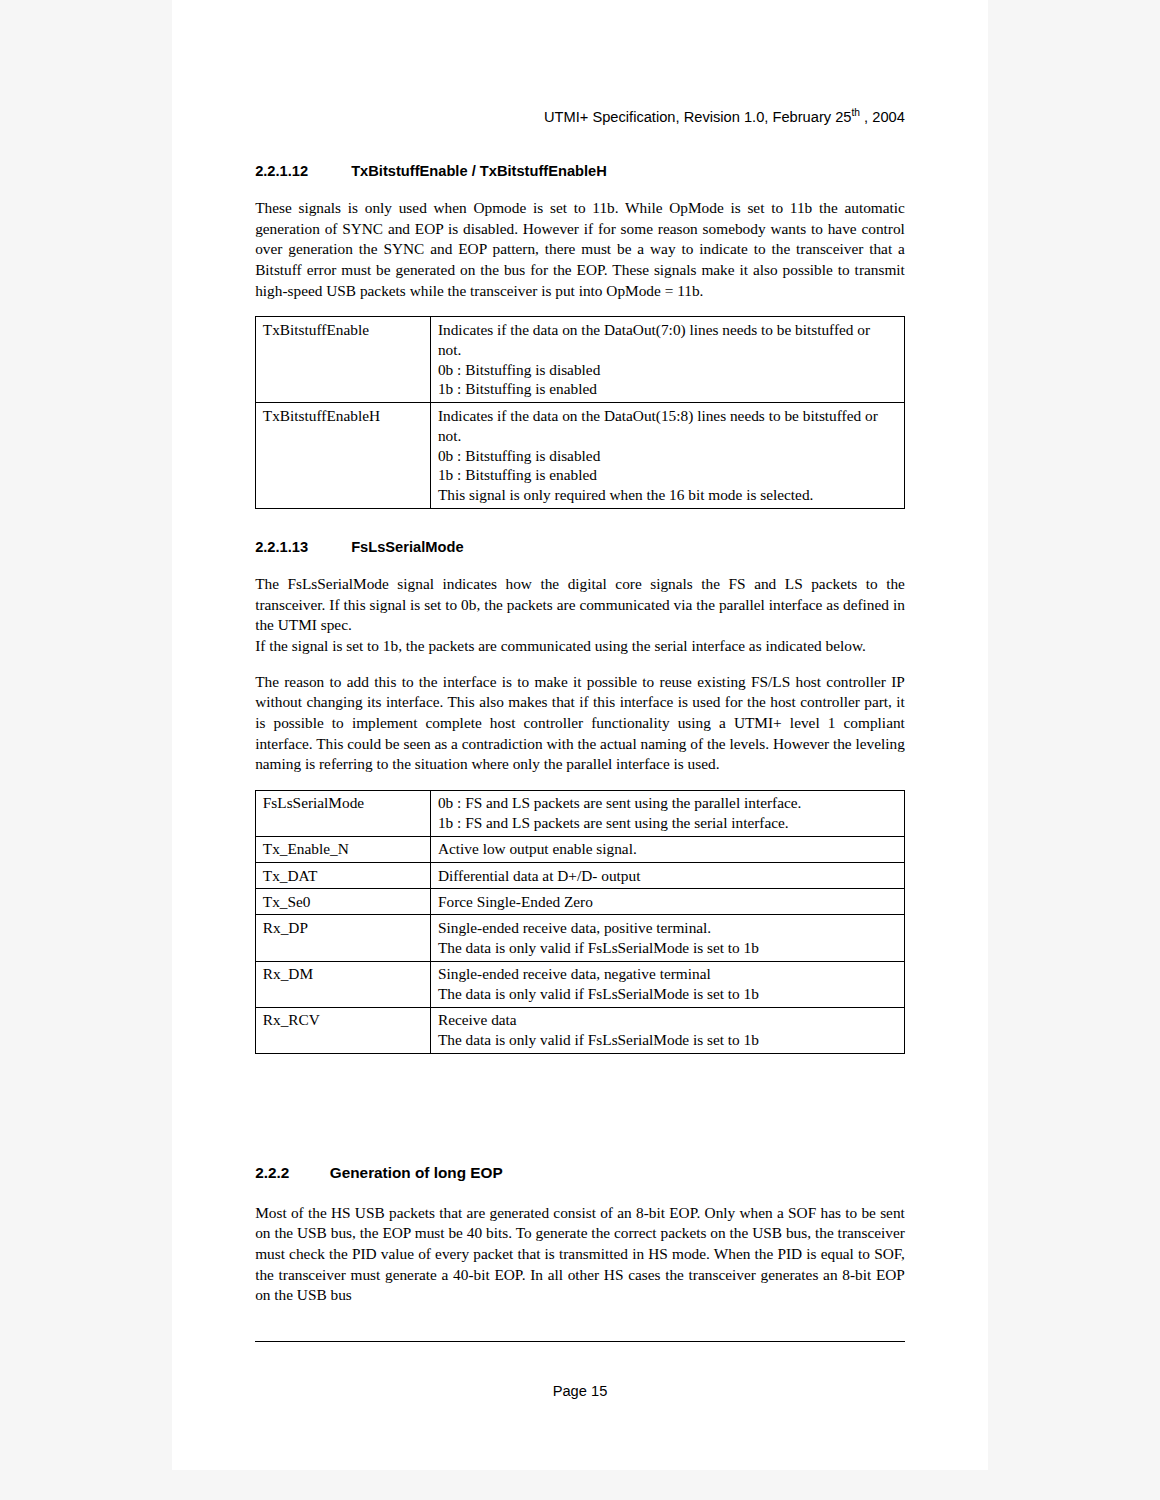UTMI+ Specification, Revision 1.0, February 25th , 2004
2.2.1.12 TxBitstuffEnable / TxBitstuffEnableH
These signals is only used when Opmode is set to 11b. While OpMode is set to 11b the automatic generation of SYNC and EOP is disabled. However if for some reason somebody wants to have control over generation the SYNC and EOP pattern, there must be a way to indicate to the transceiver that a Bitstuff error must be generated on the bus for the EOP. These signals make it also possible to transmit high-speed USB packets while the transceiver is put into OpMode = 11b.
| TxBitstuffEnable | Indicates if the data on the DataOut(7:0) lines needs to be bitstuffed or not. 0b : Bitstuffing is disabled 1b : Bitstuffing is enabled |
| TxBitstuffEnableH | Indicates if the data on the DataOut(15:8) lines needs to be bitstuffed or not. 0b : Bitstuffing is disabled 1b : Bitstuffing is enabled This signal is only required when the 16 bit mode is selected. |
2.2.1.13 FsLsSerialMode
The FsLsSerialMode signal indicates how the digital core signals the FS and LS packets to the transceiver. If this signal is set to 0b, the packets are communicated via the parallel interface as defined in the UTMI spec.
If the signal is set to 1b, the packets are communicated using the serial interface as indicated below.
The reason to add this to the interface is to make it possible to reuse existing FS/LS host controller IP without changing its interface. This also makes that if this interface is used for the host controller part, it is possible to implement complete host controller functionality using a UTMI+ level 1 compliant interface. This could be seen as a contradiction with the actual naming of the levels. However the leveling naming is referring to the situation where only the parallel interface is used.
| FsLsSerialMode | 0b : FS and LS packets are sent using the parallel interface. 1b : FS and LS packets are sent using the serial interface. |
| Tx_Enable_N | Active low output enable signal. |
| Tx_DAT | Differential data at D+/D- output |
| Tx_Se0 | Force Single-Ended Zero |
| Rx_DP | Single-ended receive data, positive terminal. The data is only valid if FsLsSerialMode is set to 1b |
| Rx_DM | Single-ended receive data, negative terminal The data is only valid if FsLsSerialMode is set to 1b |
| Rx_RCV | Receive data The data is only valid if FsLsSerialMode is set to 1b |
2.2.2 Generation of long EOP
Most of the HS USB packets that are generated consist of an 8-bit EOP. Only when a SOF has to be sent on the USB bus, the EOP must be 40 bits. To generate the correct packets on the USB bus, the transceiver must check the PID value of every packet that is transmitted in HS mode. When the PID is equal to SOF, the transceiver must generate a 40-bit EOP. In all other HS cases the transceiver generates an 8-bit EOP on the USB bus
Page 15